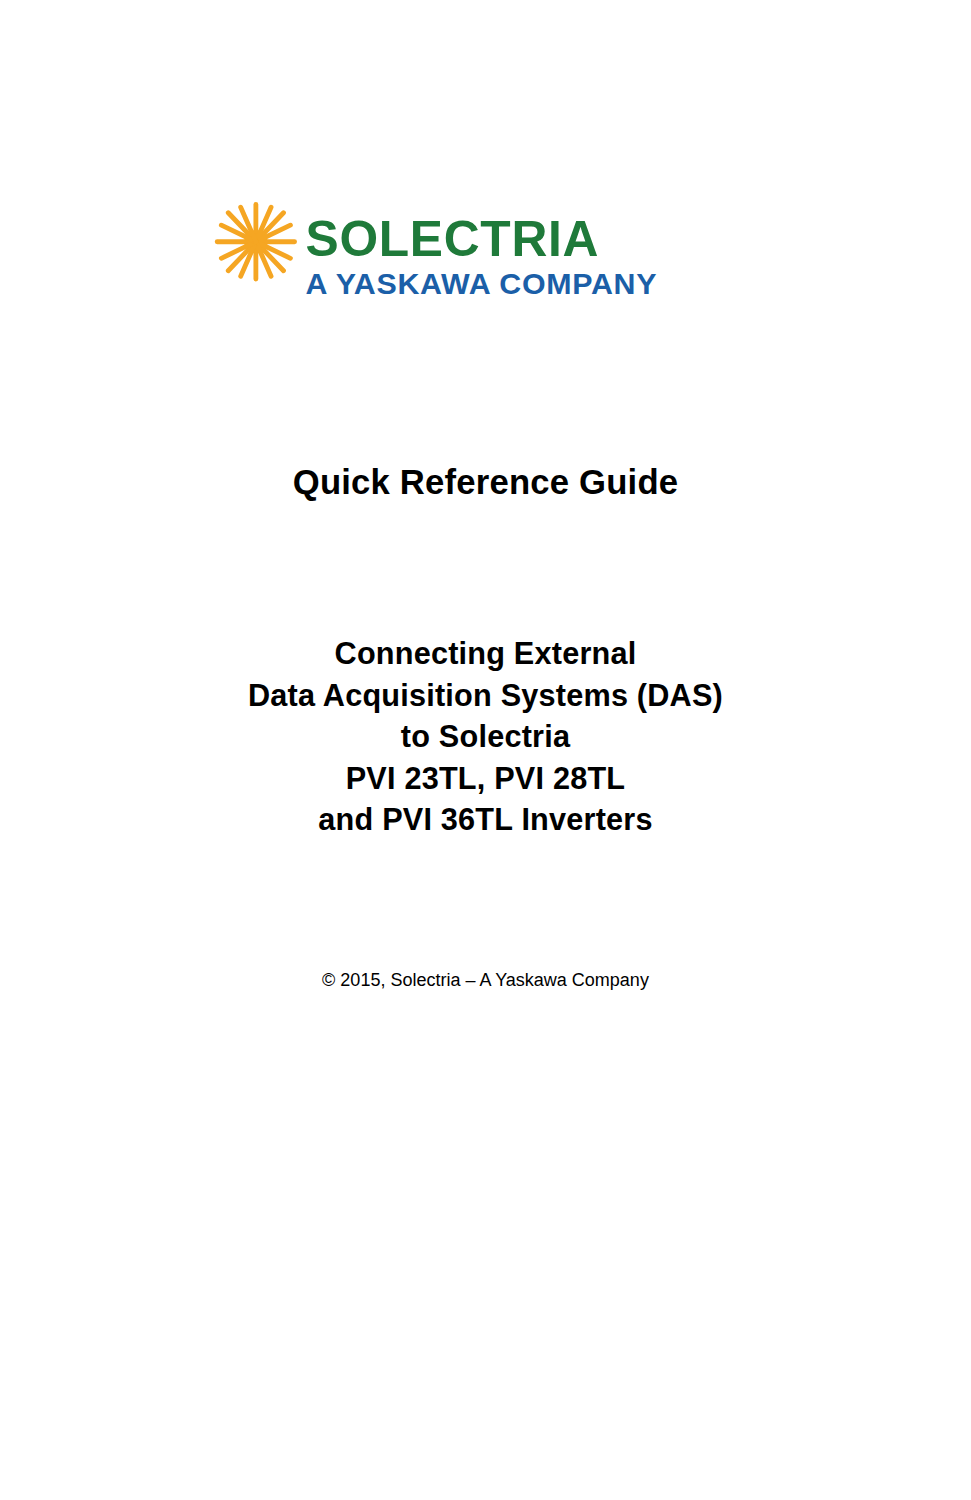SOLECTRIA A YASKAWA COMPANY
Quick Reference Guide
Connecting External
Data Acquisition Systems (DAS)
to Solectria
PVI 23TL, PVI 28TL
and PVI 36TL Inverters
© 2015, Solectria – A Yaskawa Company